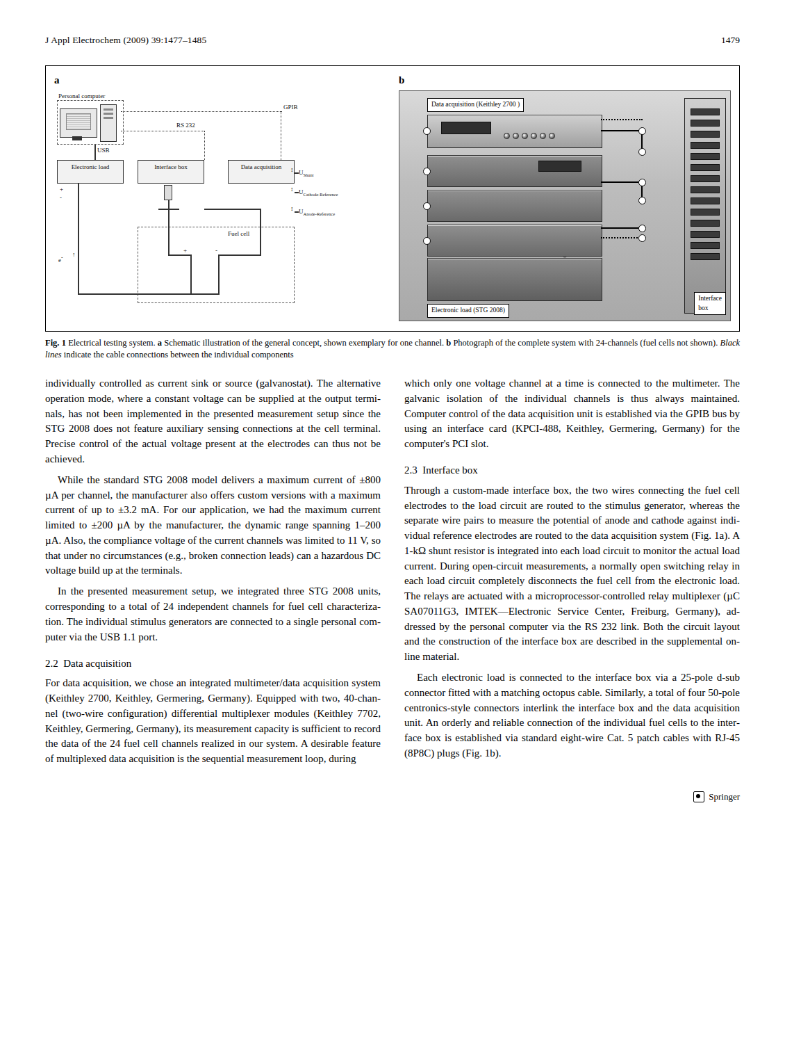J Appl Electrochem (2009) 39:1477–1485 1479
a
Personal computer
USB
GPIB
RS 232
Electronic load
Interface box
Data acquisition
+
-
UShunt
UCathode-Reference
UAnode-Reference
↕
↕
↕
Fuel cell
+
-
e-
↑
b
Data acquisition (Keithley 2700 )
Electronic load (STG 2008)
Interface
box
Fig. 1 Electrical testing system. a Schematic illustration of the general concept, shown exemplary for one channel. b Photograph of the complete system with 24-channels (fuel cells not shown). Black lines indicate the cable connections between the individual components
individually controlled as current sink or source (galvanostat). The alternative operation mode, where a constant voltage can be supplied at the output terminals, has not been implemented in the presented measurement setup since the STG 2008 does not feature auxiliary sensing connections at the cell terminal. Precise control of the actual voltage present at the electrodes can thus not be achieved.
While the standard STG 2008 model delivers a maximum current of ±800 µA per channel, the manufacturer also offers custom versions with a maximum current of up to ±3.2 mA. For our application, we had the maximum current limited to ±200 µA by the manufacturer, the dynamic range spanning 1–200 µA. Also, the compliance voltage of the current channels was limited to 11 V, so that under no circumstances (e.g., broken connection leads) can a hazardous DC voltage build up at the terminals.
In the presented measurement setup, we integrated three STG 2008 units, corresponding to a total of 24 independent channels for fuel cell characterization. The individual stimulus generators are connected to a single personal computer via the USB 1.1 port.
2.2 Data acquisition
For data acquisition, we chose an integrated multimeter/data acquisition system (Keithley 2700, Keithley, Germering, Germany). Equipped with two, 40-channel (two-wire configuration) differential multiplexer modules (Keithley 7702, Keithley, Germering, Germany), its measurement capacity is sufficient to record the data of the 24 fuel cell channels realized in our system. A desirable feature of multiplexed data acquisition is the sequential measurement loop, during
which only one voltage channel at a time is connected to the multimeter. The galvanic isolation of the individual channels is thus always maintained. Computer control of the data acquisition unit is established via the GPIB bus by using an interface card (KPCI-488, Keithley, Germering, Germany) for the computer's PCI slot.
2.3 Interface box
Through a custom-made interface box, the two wires connecting the fuel cell electrodes to the load circuit are routed to the stimulus generator, whereas the separate wire pairs to measure the potential of anode and cathode against individual reference electrodes are routed to the data acquisition system (Fig. 1a). A 1-kΩ shunt resistor is integrated into each load circuit to monitor the actual load current. During open-circuit measurements, a normally open switching relay in each load circuit completely disconnects the fuel cell from the electronic load. The relays are actuated with a microprocessor-controlled relay multiplexer (µC SA07011G3, IMTEK—Electronic Service Center, Freiburg, Germany), addressed by the personal computer via the RS 232 link. Both the circuit layout and the construction of the interface box are described in the supplemental online material.
Each electronic load is connected to the interface box via a 25-pole d-sub connector fitted with a matching octopus cable. Similarly, a total of four 50-pole centronics-style connectors interlink the interface box and the data acquisition unit. An orderly and reliable connection of the individual fuel cells to the interface box is established via standard eight-wire Cat. 5 patch cables with RJ-45 (8P8C) plugs (Fig. 1b).
Springer